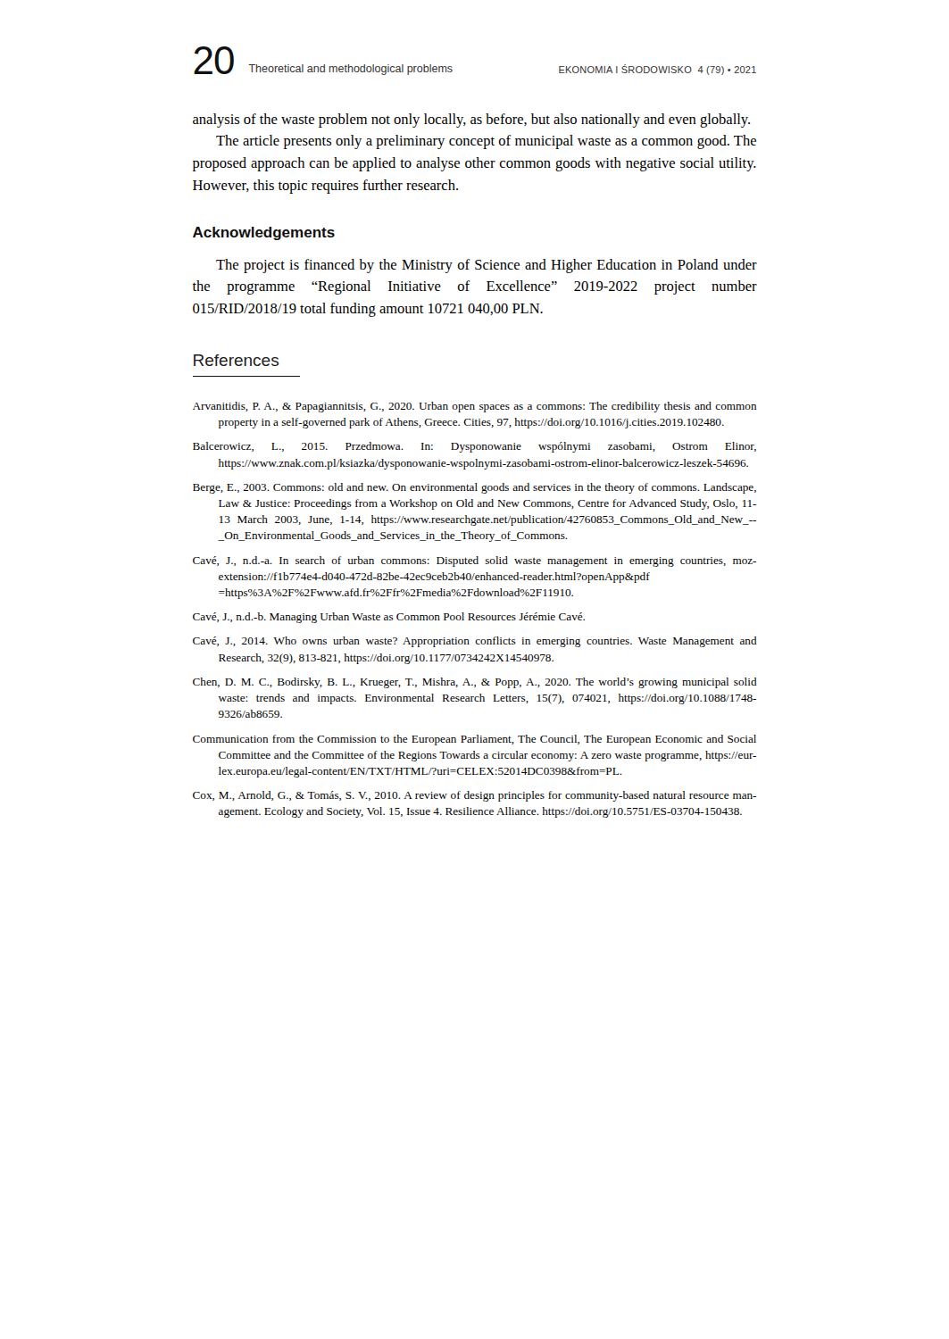20
Theoretical and methodological problems
Ekonomia i Środowisko 4 (79) • 2021
analysis of the waste problem not only locally, as before, but also nationally and even globally.
The article presents only a preliminary concept of municipal waste as a common good. The proposed approach can be applied to analyse other common goods with negative social utility. However, this topic requires further research.
Acknowledgements
The project is financed by the Ministry of Science and Higher Education in Poland under the programme “Regional Initiative of Excellence” 2019-2022 project number 015/RID/2018/19 total funding amount 10721 040,00 PLN.
References
Arvanitidis, P. A., & Papagiannitsis, G., 2020. Urban open spaces as a commons: The credibility thesis and common property in a self-governed park of Athens, Greece. Cities, 97, https://doi.org/10.1016/j.cities.2019.102480.
Balcerowicz, L., 2015. Przedmowa. In: Dysponowanie wspólnymi zasobami, Ostrom Elinor, https://www.znak.com.pl/ksiazka/dysponowanie-wspolnymi-zasobami-ostrom-elinor-balcerowicz-leszek-54696.
Berge, E., 2003. Commons: old and new. On environmental goods and services in the theory of commons. Landscape, Law & Justice: Proceedings from a Workshop on Old and New Commons, Centre for Advanced Study, Oslo, 11-13 March 2003, June, 1-14, https://www.researchgate.net/publication/42760853_Commons_Old_and_New_--_On_Environmental_Goods_and_Services_in_the_Theory_of_Commons.
Cavé, J., n.d.-a. In search of urban commons: Disputed solid waste management in emerging countries, moz-extension://f1b774e4-d040-472d-82be-42ec9ceb2b40/enhanced-reader.html?openApp&pdf =https%3A%2F%2Fwww.afd.fr%2Ffr%2Fmedia%2Fdownload%2F11910.
Cavé, J., n.d.-b. Managing Urban Waste as Common Pool Resources Jérémie Cavé.
Cavé, J., 2014. Who owns urban waste? Appropriation conflicts in emerging countries. Waste Management and Research, 32(9), 813-821, https://doi.org/10.1177/0734242X14540978.
Chen, D. M. C., Bodirsky, B. L., Krueger, T., Mishra, A., & Popp, A., 2020. The world’s growing municipal solid waste: trends and impacts. Environmental Research Letters, 15(7), 074021, https://doi.org/10.1088/1748-9326/ab8659.
Communication from the Commission to the European Parliament, The Council, The European Economic and Social Committee and the Committee of the Regions Towards a circular economy: A zero waste programme, https://eur-lex.europa.eu/legal-content/EN/TXT/HTML/?uri=CELEX:52014DC0398&from=PL.
Cox, M., Arnold, G., & Tomás, S. V., 2010. A review of design principles for community-based natural resource management. Ecology and Society, Vol. 15, Issue 4. Resilience Alliance. https://doi.org/10.5751/ES-03704-150438.